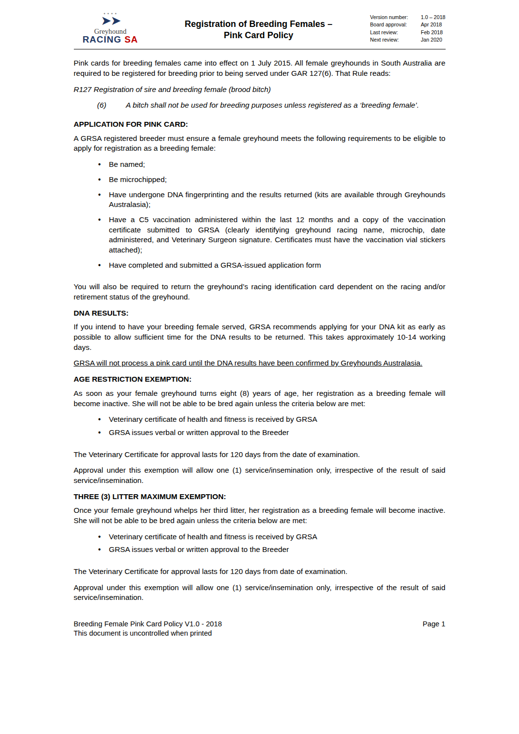• • • •
➤➤
Greyhound
RACING SA
Registration of Breeding Females –
Pink Card Policy
| Version number: | 1.0 – 2018 |
| Board approval: | Apr 2018 |
| Last review: | Feb 2018 |
| Next review: | Jan 2020 |
Pink cards for breeding females came into effect on 1 July 2015. All female greyhounds in South Australia are required to be registered for breeding prior to being served under GAR 127(6). That Rule reads:
R127 Registration of sire and breeding female (brood bitch)
(6) A bitch shall not be used for breeding purposes unless registered as a ‘breeding female’.
Application for Pink Card:
A GRSA registered breeder must ensure a female greyhound meets the following requirements to be eligible to apply for registration as a breeding female:
Be named;
Be microchipped;
Have undergone DNA fingerprinting and the results returned (kits are available through Greyhounds Australasia);
Have a C5 vaccination administered within the last 12 months and a copy of the vaccination certificate submitted to GRSA (clearly identifying greyhound racing name, microchip, date administered, and Veterinary Surgeon signature. Certificates must have the vaccination vial stickers attached);
Have completed and submitted a GRSA-issued application form
You will also be required to return the greyhound’s racing identification card dependent on the racing and/or retirement status of the greyhound.
DNA Results:
If you intend to have your breeding female served, GRSA recommends applying for your DNA kit as early as possible to allow sufficient time for the DNA results to be returned. This takes approximately 10-14 working days.
GRSA will not process a pink card until the DNA results have been confirmed by Greyhounds Australasia.
Age Restriction Exemption:
As soon as your female greyhound turns eight (8) years of age, her registration as a breeding female will become inactive. She will not be able to be bred again unless the criteria below are met:
Veterinary certificate of health and fitness is received by GRSA
GRSA issues verbal or written approval to the Breeder
The Veterinary Certificate for approval lasts for 120 days from the date of examination.
Approval under this exemption will allow one (1) service/insemination only, irrespective of the result of said service/insemination.
Three (3) Litter Maximum Exemption:
Once your female greyhound whelps her third litter, her registration as a breeding female will become inactive. She will not be able to be bred again unless the criteria below are met:
Veterinary certificate of health and fitness is received by GRSA
GRSA issues verbal or written approval to the Breeder
The Veterinary Certificate for approval lasts for 120 days from date of examination.
Approval under this exemption will allow one (1) service/insemination only, irrespective of the result of said service/insemination.
Breeding Female Pink Card Policy V1.0 - 2018
This document is uncontrolled when printed
Page 1